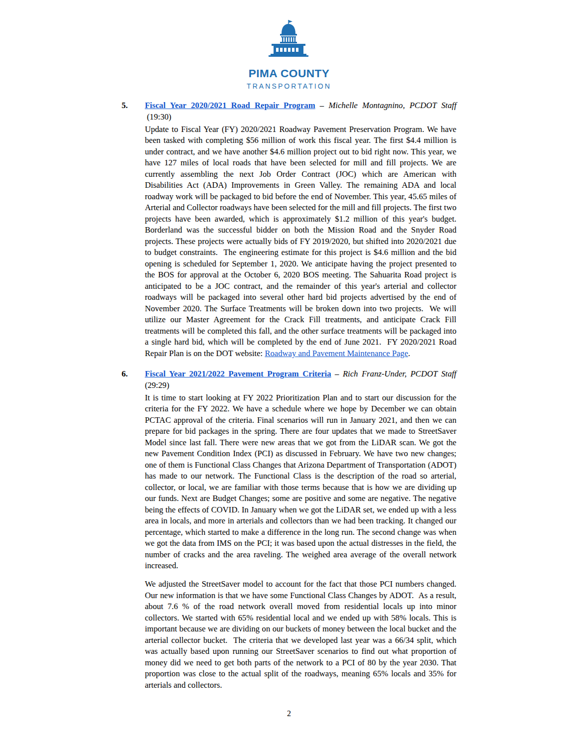PIMA COUNTY
TRANSPORTATION
5.
Fiscal Year 2020/2021 Road Repair Program – Michelle Montagnino, PCDOT Staff (19:30)
Update to Fiscal Year (FY) 2020/2021 Roadway Pavement Preservation Program. We have been tasked with completing $56 million of work this fiscal year. The first $4.4 million is under contract, and we have another $4.6 million project out to bid right now. This year, we have 127 miles of local roads that have been selected for mill and fill projects. We are currently assembling the next Job Order Contract (JOC) which are American with Disabilities Act (ADA) Improvements in Green Valley. The remaining ADA and local roadway work will be packaged to bid before the end of November. This year, 45.65 miles of Arterial and Collector roadways have been selected for the mill and fill projects. The first two projects have been awarded, which is approximately $1.2 million of this year's budget. Borderland was the successful bidder on both the Mission Road and the Snyder Road projects. These projects were actually bids of FY 2019/2020, but shifted into 2020/2021 due to budget constraints. The engineering estimate for this project is $4.6 million and the bid opening is scheduled for September 1, 2020. We anticipate having the project presented to the BOS for approval at the October 6, 2020 BOS meeting. The Sahuarita Road project is anticipated to be a JOC contract, and the remainder of this year's arterial and collector roadways will be packaged into several other hard bid projects advertised by the end of November 2020. The Surface Treatments will be broken down into two projects. We will utilize our Master Agreement for the Crack Fill treatments, and anticipate Crack Fill treatments will be completed this fall, and the other surface treatments will be packaged into a single hard bid, which will be completed by the end of June 2021. FY 2020/2021 Road Repair Plan is on the DOT website: Roadway and Pavement Maintenance Page.
6.
Fiscal Year 2021/2022 Pavement Program Criteria – Rich Franz-Under, PCDOT Staff (29:29)
It is time to start looking at FY 2022 Prioritization Plan and to start our discussion for the criteria for the FY 2022. We have a schedule where we hope by December we can obtain PCTAC approval of the criteria. Final scenarios will run in January 2021, and then we can prepare for bid packages in the spring. There are four updates that we made to StreetSaver Model since last fall. There were new areas that we got from the LiDAR scan. We got the new Pavement Condition Index (PCI) as discussed in February. We have two new changes; one of them is Functional Class Changes that Arizona Department of Transportation (ADOT) has made to our network. The Functional Class is the description of the road so arterial, collector, or local, we are familiar with those terms because that is how we are dividing up our funds. Next are Budget Changes; some are positive and some are negative. The negative being the effects of COVID. In January when we got the LiDAR set, we ended up with a less area in locals, and more in arterials and collectors than we had been tracking. It changed our percentage, which started to make a difference in the long run. The second change was when we got the data from IMS on the PCI; it was based upon the actual distresses in the field, the number of cracks and the area raveling. The weighed area average of the overall network increased.
We adjusted the StreetSaver model to account for the fact that those PCI numbers changed. Our new information is that we have some Functional Class Changes by ADOT. As a result, about 7.6 % of the road network overall moved from residential locals up into minor collectors. We started with 65% residential local and we ended up with 58% locals. This is important because we are dividing on our buckets of money between the local bucket and the arterial collector bucket. The criteria that we developed last year was a 66/34 split, which was actually based upon running our StreetSaver scenarios to find out what proportion of money did we need to get both parts of the network to a PCI of 80 by the year 2030. That proportion was close to the actual split of the roadways, meaning 65% locals and 35% for arterials and collectors.
2